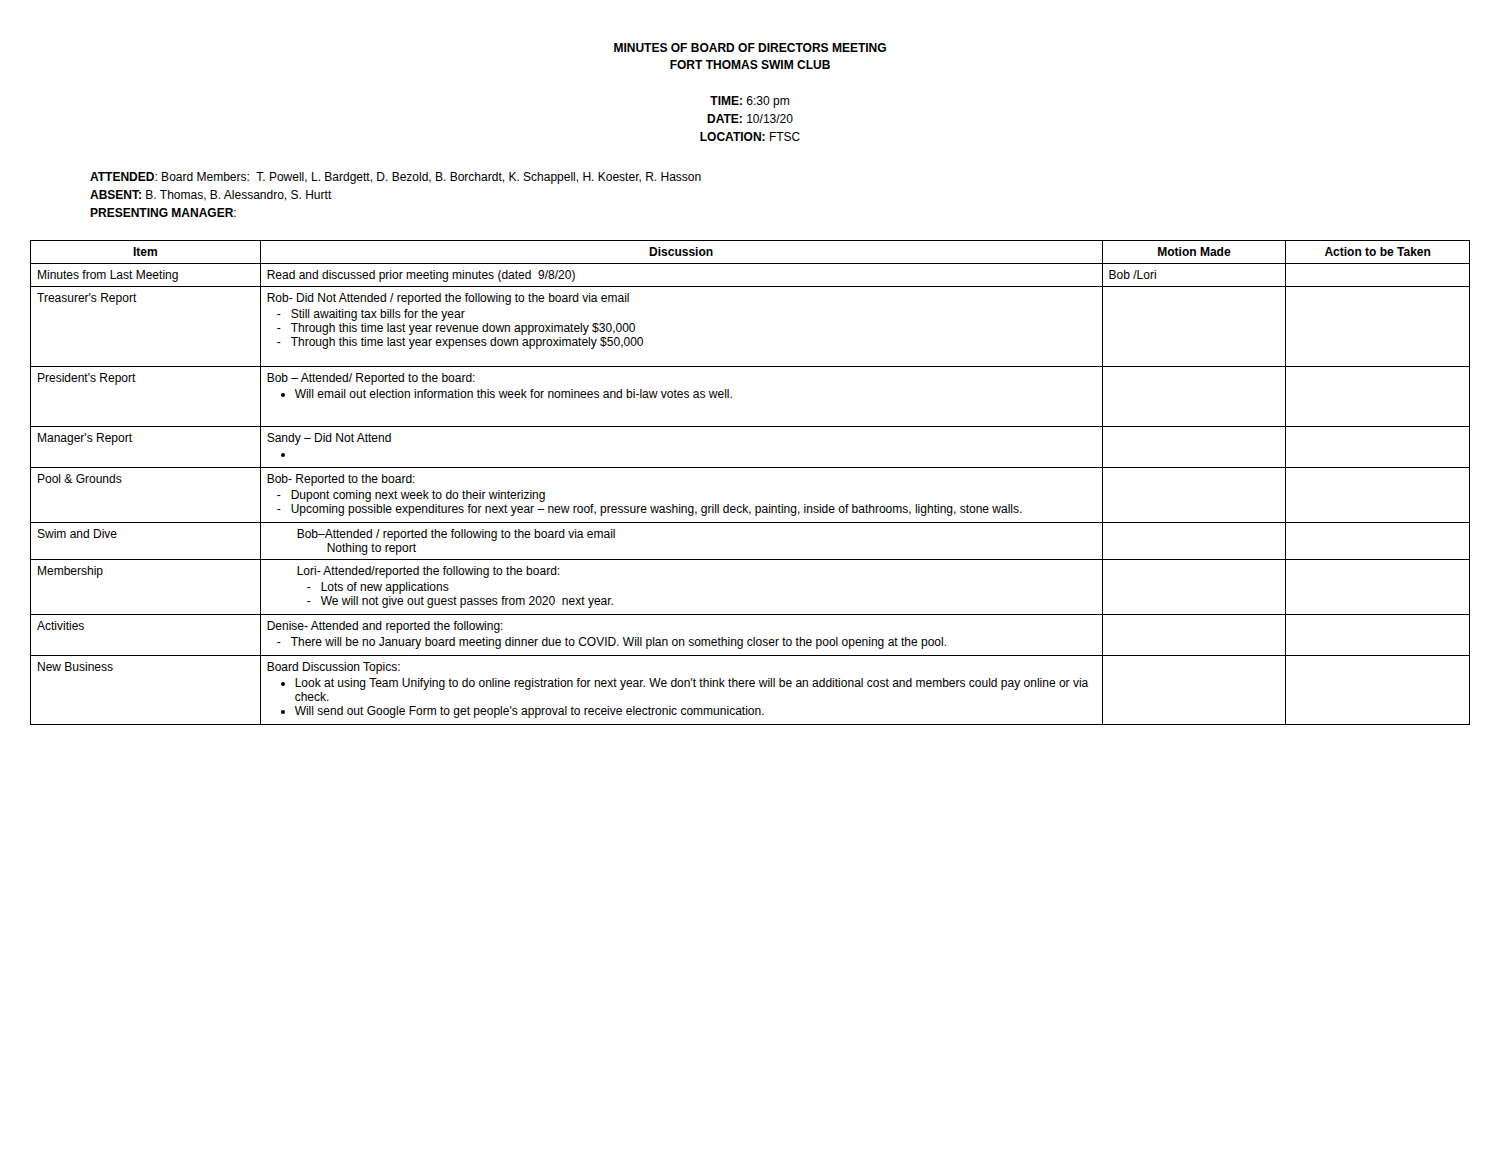MINUTES OF BOARD OF DIRECTORS MEETING
FORT THOMAS SWIM CLUB
TIME: 6:30 pm
DATE: 10/13/20
LOCATION: FTSC
ATTENDED: Board Members: T. Powell, L. Bardgett, D. Bezold, B. Borchardt, K. Schappell, H. Koester, R. Hasson
ABSENT: B. Thomas, B. Alessandro, S. Hurtt
PRESENTING MANAGER:
| Item | Discussion | Motion Made | Action to be Taken |
| --- | --- | --- | --- |
| Minutes from Last Meeting | Read and discussed prior meeting minutes (dated 9/8/20) | Bob /Lori | |
| Treasurer's Report | Rob- Did Not Attended / reported the following to the board via email Still awaiting tax bills for the year Through this time last year revenue down approximately $30,000 Through this time last year expenses down approximately $50,000 | | |
| President's Report | Bob – Attended/ Reported to the board: Will email out election information this week for nominees and bi-law votes as well. | | |
| Manager's Report | Sandy – Did Not Attend | | |
| Pool & Grounds | Bob- Reported to the board: Dupont coming next week to do their winterizing Upcoming possible expenditures for next year – new roof, pressure washing, grill deck, painting, inside of bathrooms, lighting, stone walls. | | |
| Swim and Dive | Bob–Attended / reported the following to the board via email Nothing to report | | |
| Membership | Lori- Attended/reported the following to the board: Lots of new applications We will not give out guest passes from 2020 next year. | | |
| Activities | Denise- Attended and reported the following: There will be no January board meeting dinner due to COVID. Will plan on something closer to the pool opening at the pool. | | |
| New Business | Board Discussion Topics: Look at using Team Unifying to do online registration for next year. We don't think there will be an additional cost and members could pay online or via check. Will send out Google Form to get people's approval to receive electronic communication. | | |